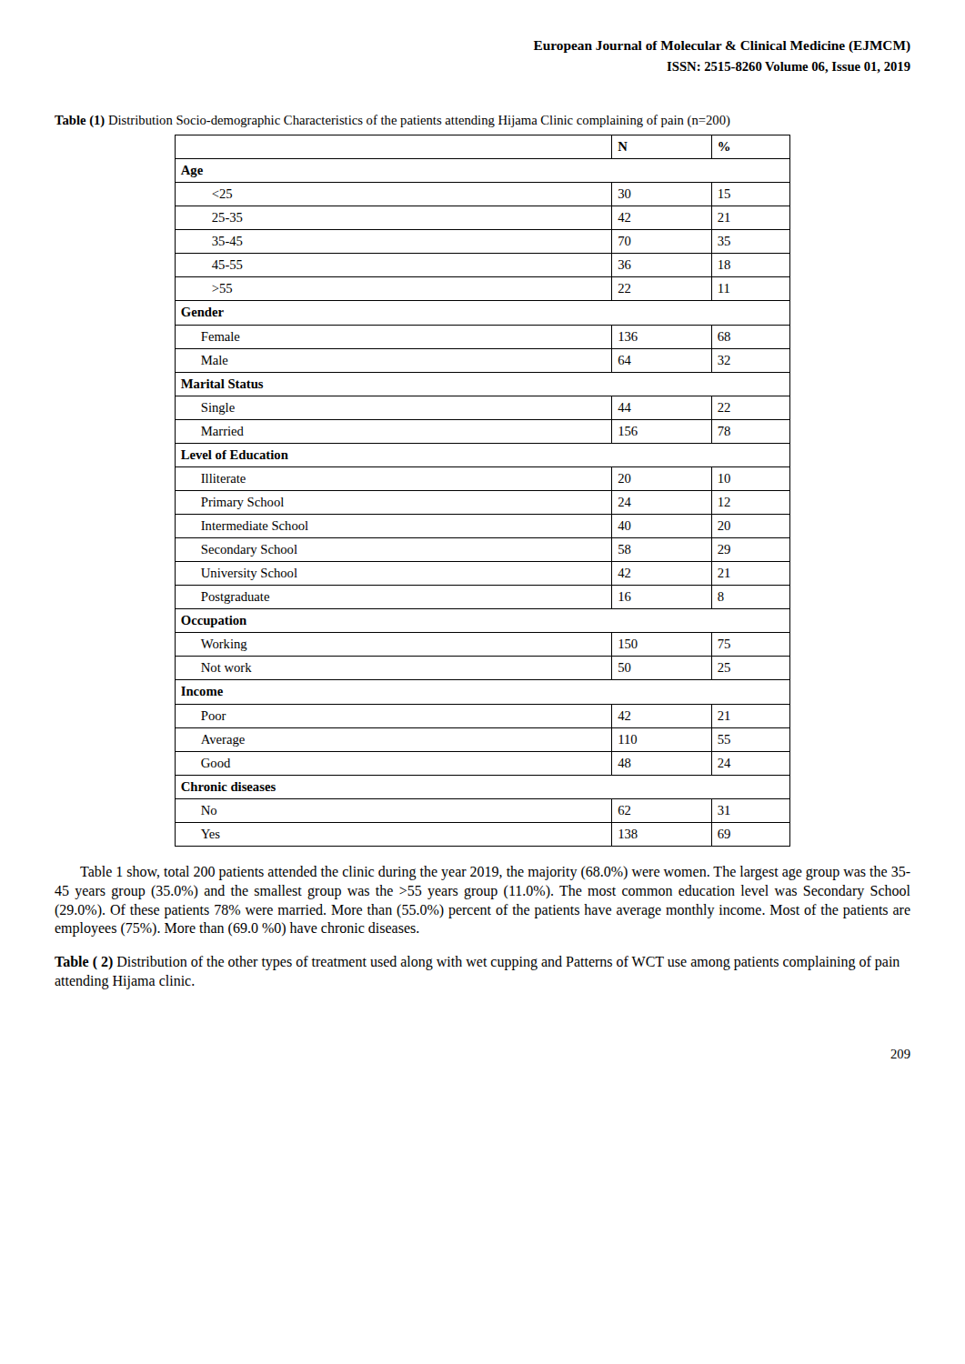European Journal of Molecular & Clinical Medicine (EJMCM)
ISSN: 2515-8260 Volume 06, Issue 01, 2019
Table (1) Distribution Socio-demographic Characteristics of the patients attending Hijama Clinic complaining of pain (n=200)
| | N | % |
| --- | --- | --- |
| Age |
| <25 | 30 | 15 |
| 25-35 | 42 | 21 |
| 35-45 | 70 | 35 |
| 45-55 | 36 | 18 |
| >55 | 22 | 11 |
| Gender |
| Female | 136 | 68 |
| Male | 64 | 32 |
| Marital Status |
| Single | 44 | 22 |
| Married | 156 | 78 |
| Level of Education |
| Illiterate | 20 | 10 |
| Primary School | 24 | 12 |
| Intermediate School | 40 | 20 |
| Secondary School | 58 | 29 |
| University School | 42 | 21 |
| Postgraduate | 16 | 8 |
| Occupation |
| Working | 150 | 75 |
| Not work | 50 | 25 |
| Income |
| Poor | 42 | 21 |
| Average | 110 | 55 |
| Good | 48 | 24 |
| Chronic diseases |
| No | 62 | 31 |
| Yes | 138 | 69 |
Table 1 show, total 200 patients attended the clinic during the year 2019, the majority (68.0%) were women. The largest age group was the 35-45 years group (35.0%) and the smallest group was the >55 years group (11.0%). The most common education level was Secondary School (29.0%). Of these patients 78% were married. More than (55.0%) percent of the patients have average monthly income. Most of the patients are employees (75%). More than (69.0 %0) have chronic diseases.
Table ( 2) Distribution of the other types of treatment used along with wet cupping and Patterns of WCT use among patients complaining of pain attending Hijama clinic.
209